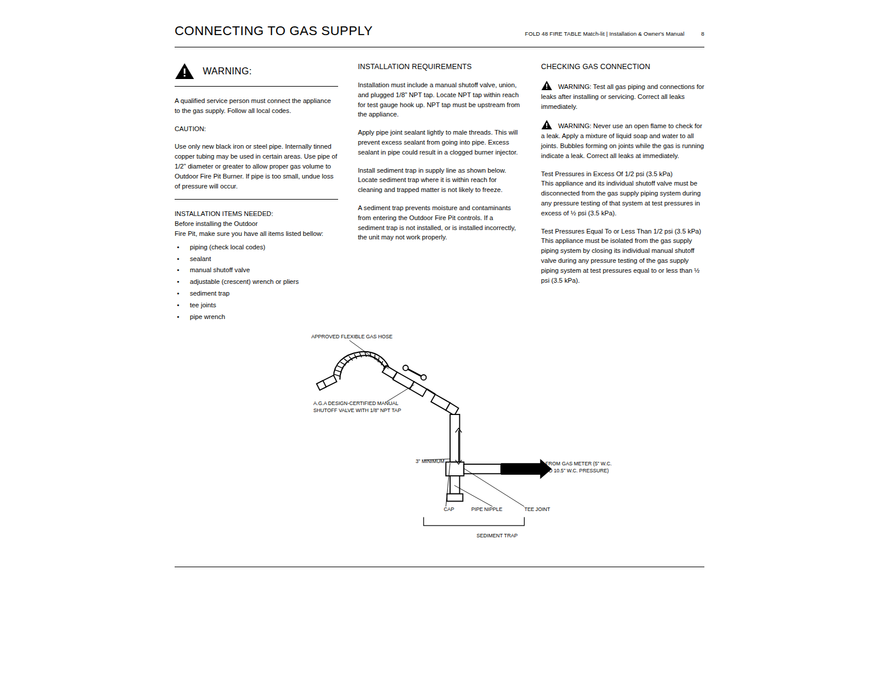Connecting to Gas Supply
FOLD 48 FIRE TABLE Match-lit | Installation & Owner's Manual 8
WARNING:
A qualified service person must connect the appliance to the gas supply. Follow all local codes.
CAUTION:
Use only new black iron or steel pipe. Internally tinned copper tubing may be used in certain areas. Use pipe of 1/2” diameter or greater to allow proper gas volume to Outdoor Fire Pit Burner. If pipe is too small, undue loss of pressure will occur.
INSTALLATION ITEMS NEEDED:
Before installing the Outdoor
Fire Pit, make sure you have all items listed bellow:
piping (check local codes)
sealant
manual shutoff valve
adjustable (crescent) wrench or pliers
sediment trap
tee joints
pipe wrench
Installation Requirements
Installation must include a manual shutoff valve, union, and plugged 1/8” NPT tap. Locate NPT tap within reach for test gauge hook up. NPT tap must be upstream from the appliance.
Apply pipe joint sealant lightly to male threads. This will prevent excess sealant from going into pipe. Excess sealant in pipe could result in a clogged burner injector.
Install sediment trap in supply line as shown below. Locate sediment trap where it is within reach for cleaning and trapped matter is not likely to freeze.
A sediment trap prevents moisture and contaminants from entering the Outdoor Fire Pit controls. If a sediment trap is not installed, or is installed incorrectly, the unit may not work properly.
Checking Gas Connection
WARNING: Test all gas piping and connections for leaks after installing or servicing. Correct all leaks immediately.
WARNING: Never use an open flame to check for a leak. Apply a mixture of liquid soap and water to all joints. Bubbles forming on joints while the gas is running indicate a leak. Correct all leaks at immediately.
Test Pressures in Excess Of 1/2 psi (3.5 kPa)
This appliance and its individual shutoff valve must be disconnected from the gas supply piping system during any pressure testing of that system at test pressures in excess of ½ psi (3.5 kPa).
Test Pressures Equal To or Less Than 1/2 psi (3.5 kPa)
This appliance must be isolated from the gas supply piping system by closing its individual manual shutoff valve during any pressure testing of the gas supply piping system at test pressures equal to or less than ½ psi (3.5 kPa).
APPROVED FLEXIBLE GAS HOSE A.G.A DESIGN-CERTIFIED MANUAL SHUTOFF VALVE WITH 1/8” NPT TAP 3” MINIMUM FROM GAS METER (5” W.C. TO 10.5” W.C. PRESSURE) CAP PIPE NIPPLE TEE JOINT SEDIMENT TRAP